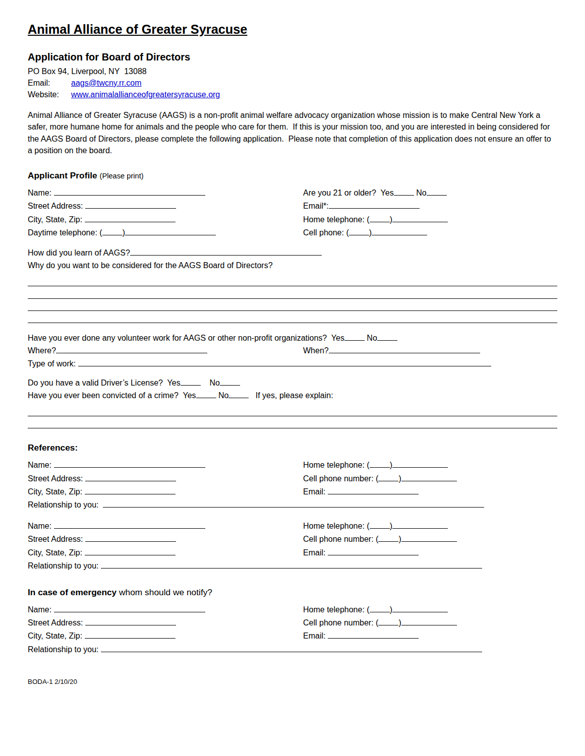Animal Alliance of Greater Syracuse
Application for Board of Directors
| PO Box 94, Liverpool, NY 13088 |
| Email: | aags@twcny.rr.com |
| Website: | www.animalallianceofgreatersyracuse.org |
Animal Alliance of Greater Syracuse (AAGS) is a non-profit animal welfare advocacy organization whose mission is to make Central New York a safer, more humane home for animals and the people who care for them. If this is your mission too, and you are interested in being considered for the AAGS Board of Directors, please complete the following application. Please note that completion of this application does not ensure an offer to a position on the board.
Applicant Profile (Please print)
| Name: | Are you 21 or older? Yes No |
| Street Address: | Email*: |
| City, State, Zip: | Home telephone: ( ) |
| Daytime telephone: ( ) | Cell phone: ( ) |
How did you learn of AAGS?
Why do you want to be considered for the AAGS Board of Directors?
Have you ever done any volunteer work for AAGS or other non-profit organizations? Yes No
| Where? | When? |
Type of work:
Do you have a valid Driver’s License? Yes No
Have you ever been convicted of a crime? Yes No If yes, please explain:
References:
| Name: | Home telephone: ( ) |
| Street Address: | Cell phone number: ( ) |
| City, State, Zip: | Email: |
| Relationship to you: |
| Name: | Home telephone: ( ) |
| Street Address: | Cell phone number: ( ) |
| City, State, Zip: | Email: |
| Relationship to you: |
In case of emergency whom should we notify?
| Name: | Home telephone: ( ) |
| Street Address: | Cell phone number: ( ) |
| City, State, Zip: | Email: |
| Relationship to you: |
BODA-1 2/10/20